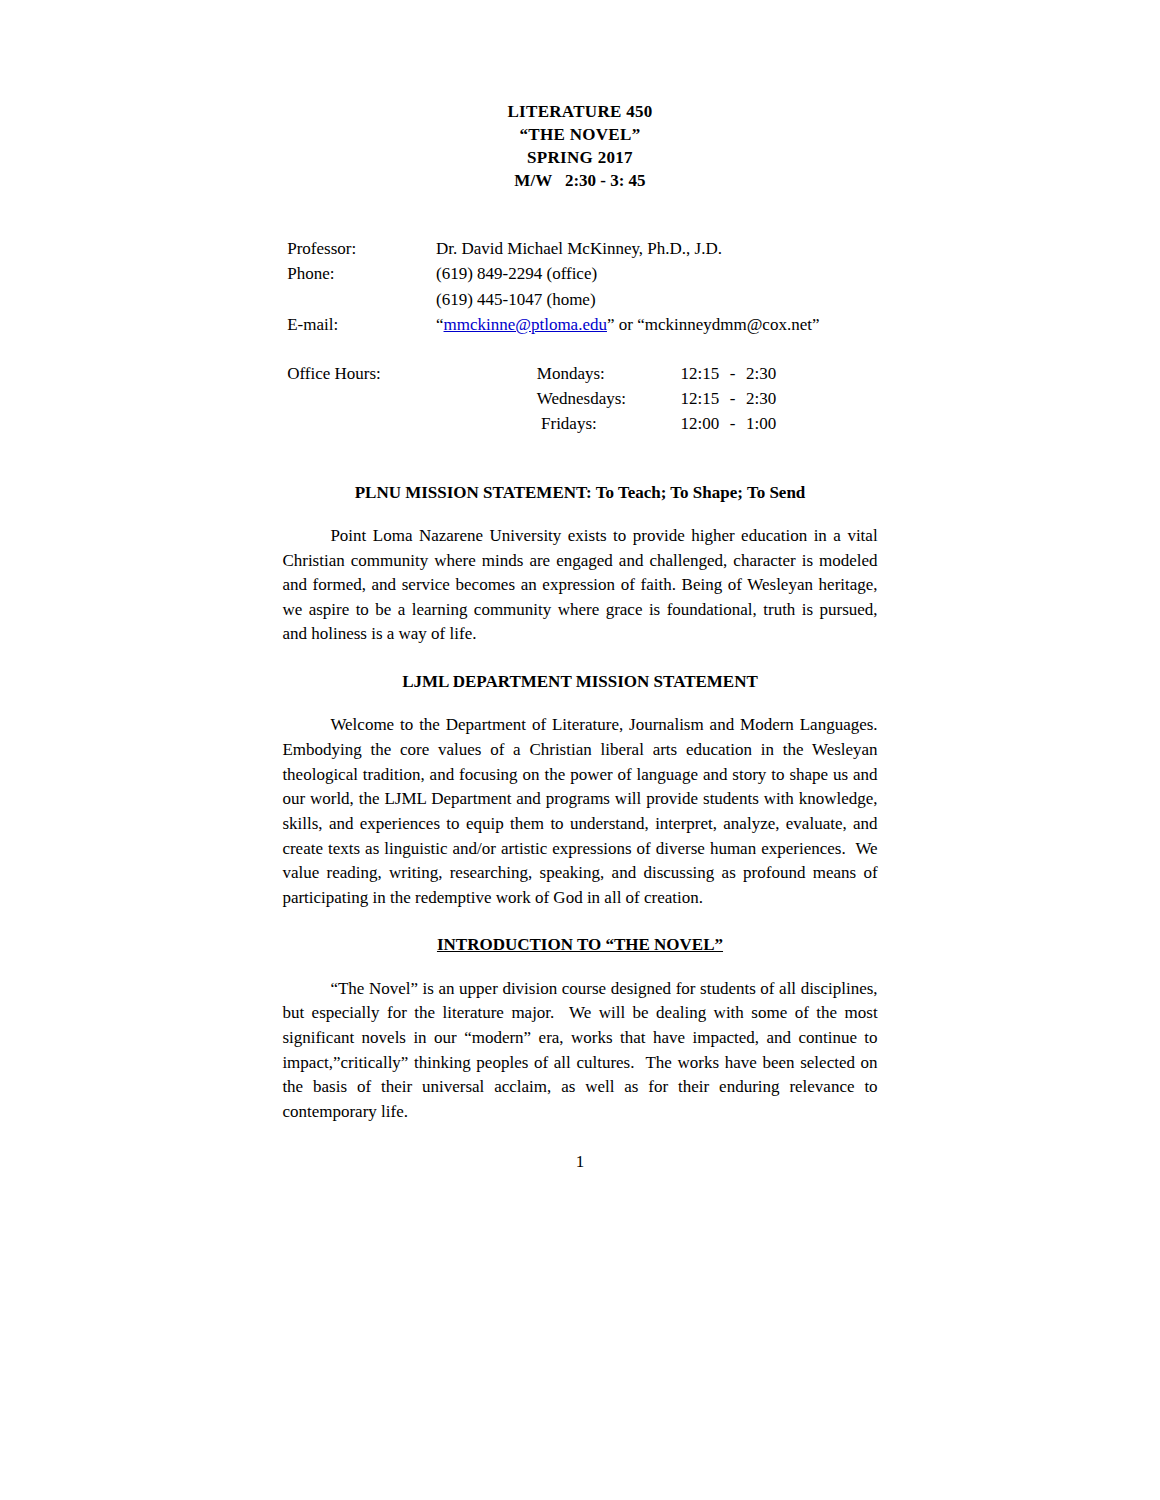LITERATURE 450
“THE NOVEL”
SPRING 2017
M/W 2:30 - 3: 45
| Professor: | Dr. David Michael McKinney, Ph.D., J.D. |
| Phone: | (619) 849-2294 (office) |
| | (619) 445-1047 (home) |
| E-mail: | “ mmckinne@ptloma.edu ” or “mckinneydmm@cox.net” |
| Office Hours: | Mondays: | 12:15 - 2:30 |
| | Wednesdays: | 12:15 - 2:30 |
| | Fridays: | 12:00 - 1:00 |
PLNU MISSION STATEMENT: To Teach; To Shape; To Send
Point Loma Nazarene University exists to provide higher education in a vital Christian community where minds are engaged and challenged, character is modeled and formed, and service becomes an expression of faith. Being of Wesleyan heritage, we aspire to be a learning community where grace is foundational, truth is pursued, and holiness is a way of life.
LJML DEPARTMENT MISSION STATEMENT
Welcome to the Department of Literature, Journalism and Modern Languages. Embodying the core values of a Christian liberal arts education in the Wesleyan theological tradition, and focusing on the power of language and story to shape us and our world, the LJML Department and programs will provide students with knowledge, skills, and experiences to equip them to understand, interpret, analyze, evaluate, and create texts as linguistic and/or artistic expressions of diverse human experiences. We value reading, writing, researching, speaking, and discussing as profound means of participating in the redemptive work of God in all of creation.
INTRODUCTION TO “THE NOVEL”
“The Novel” is an upper division course designed for students of all disciplines, but especially for the literature major. We will be dealing with some of the most significant novels in our “modern” era, works that have impacted, and continue to impact,”critically” thinking peoples of all cultures. The works have been selected on the basis of their universal acclaim, as well as for their enduring relevance to contemporary life.
1